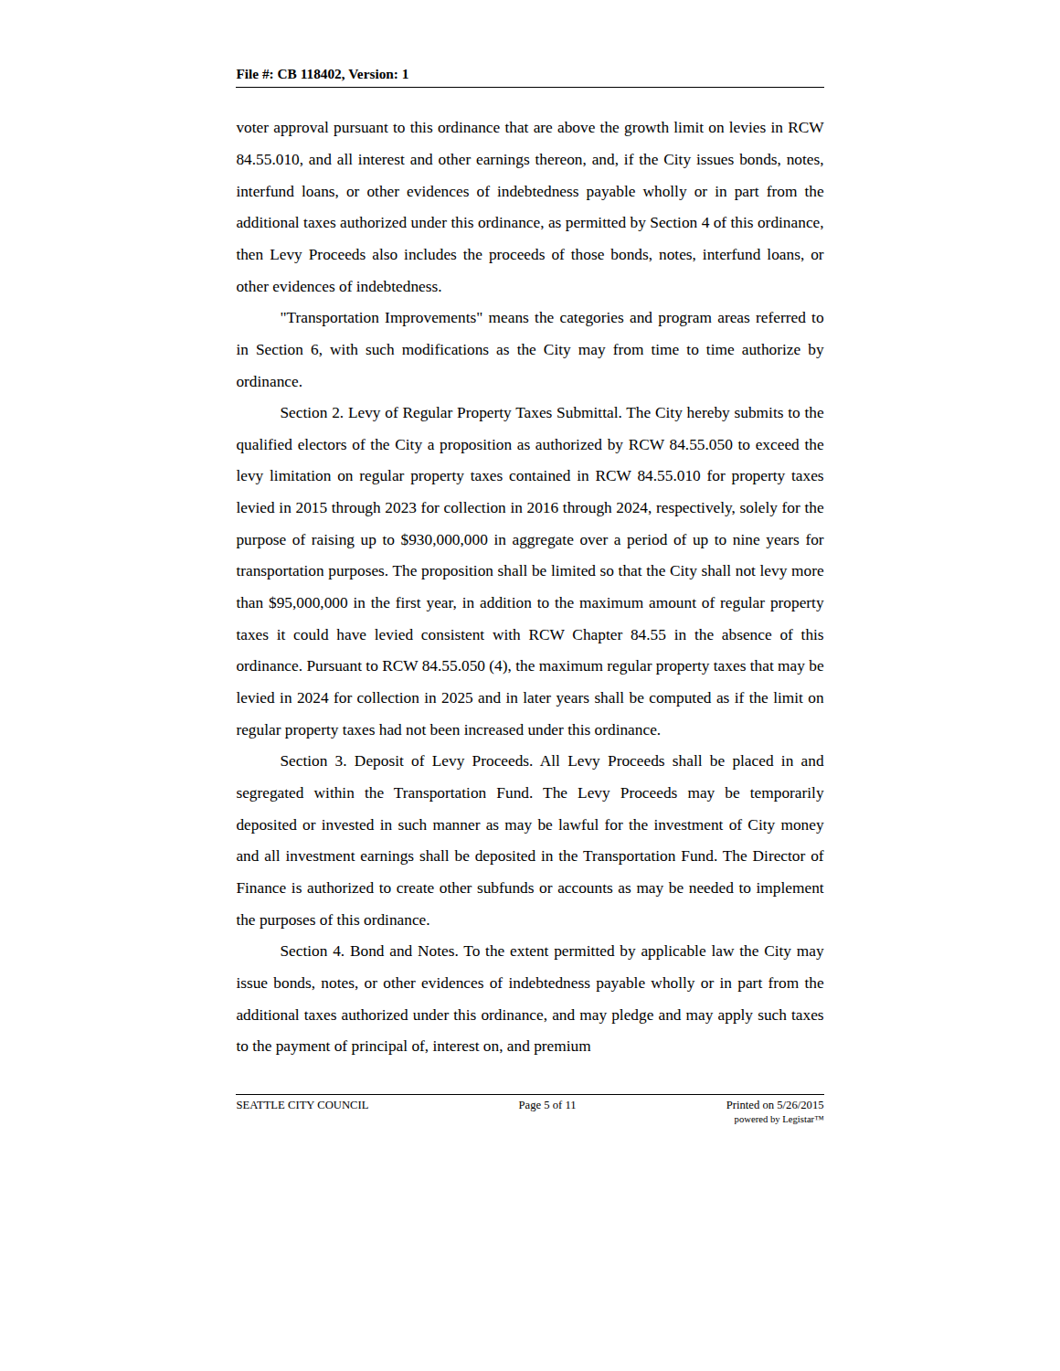File #: CB 118402, Version: 1
voter approval pursuant to this ordinance that are above the growth limit on levies in RCW 84.55.010, and all interest and other earnings thereon, and, if the City issues bonds, notes, interfund loans, or other evidences of indebtedness payable wholly or in part from the additional taxes authorized under this ordinance, as permitted by Section 4 of this ordinance, then Levy Proceeds also includes the proceeds of those bonds, notes, interfund loans, or other evidences of indebtedness.
"Transportation Improvements" means the categories and program areas referred to in Section 6, with such modifications as the City may from time to time authorize by ordinance.
Section 2. Levy of Regular Property Taxes Submittal. The City hereby submits to the qualified electors of the City a proposition as authorized by RCW 84.55.050 to exceed the levy limitation on regular property taxes contained in RCW 84.55.010 for property taxes levied in 2015 through 2023 for collection in 2016 through 2024, respectively, solely for the purpose of raising up to $930,000,000 in aggregate over a period of up to nine years for transportation purposes. The proposition shall be limited so that the City shall not levy more than $95,000,000 in the first year, in addition to the maximum amount of regular property taxes it could have levied consistent with RCW Chapter 84.55 in the absence of this ordinance. Pursuant to RCW 84.55.050 (4), the maximum regular property taxes that may be levied in 2024 for collection in 2025 and in later years shall be computed as if the limit on regular property taxes had not been increased under this ordinance.
Section 3. Deposit of Levy Proceeds. All Levy Proceeds shall be placed in and segregated within the Transportation Fund. The Levy Proceeds may be temporarily deposited or invested in such manner as may be lawful for the investment of City money and all investment earnings shall be deposited in the Transportation Fund. The Director of Finance is authorized to create other subfunds or accounts as may be needed to implement the purposes of this ordinance.
Section 4. Bond and Notes. To the extent permitted by applicable law the City may issue bonds, notes, or other evidences of indebtedness payable wholly or in part from the additional taxes authorized under this ordinance, and may pledge and may apply such taxes to the payment of principal of, interest on, and premium
SEATTLE CITY COUNCIL
Page 5 of 11
Printed on 5/26/2015 powered by Legistar™